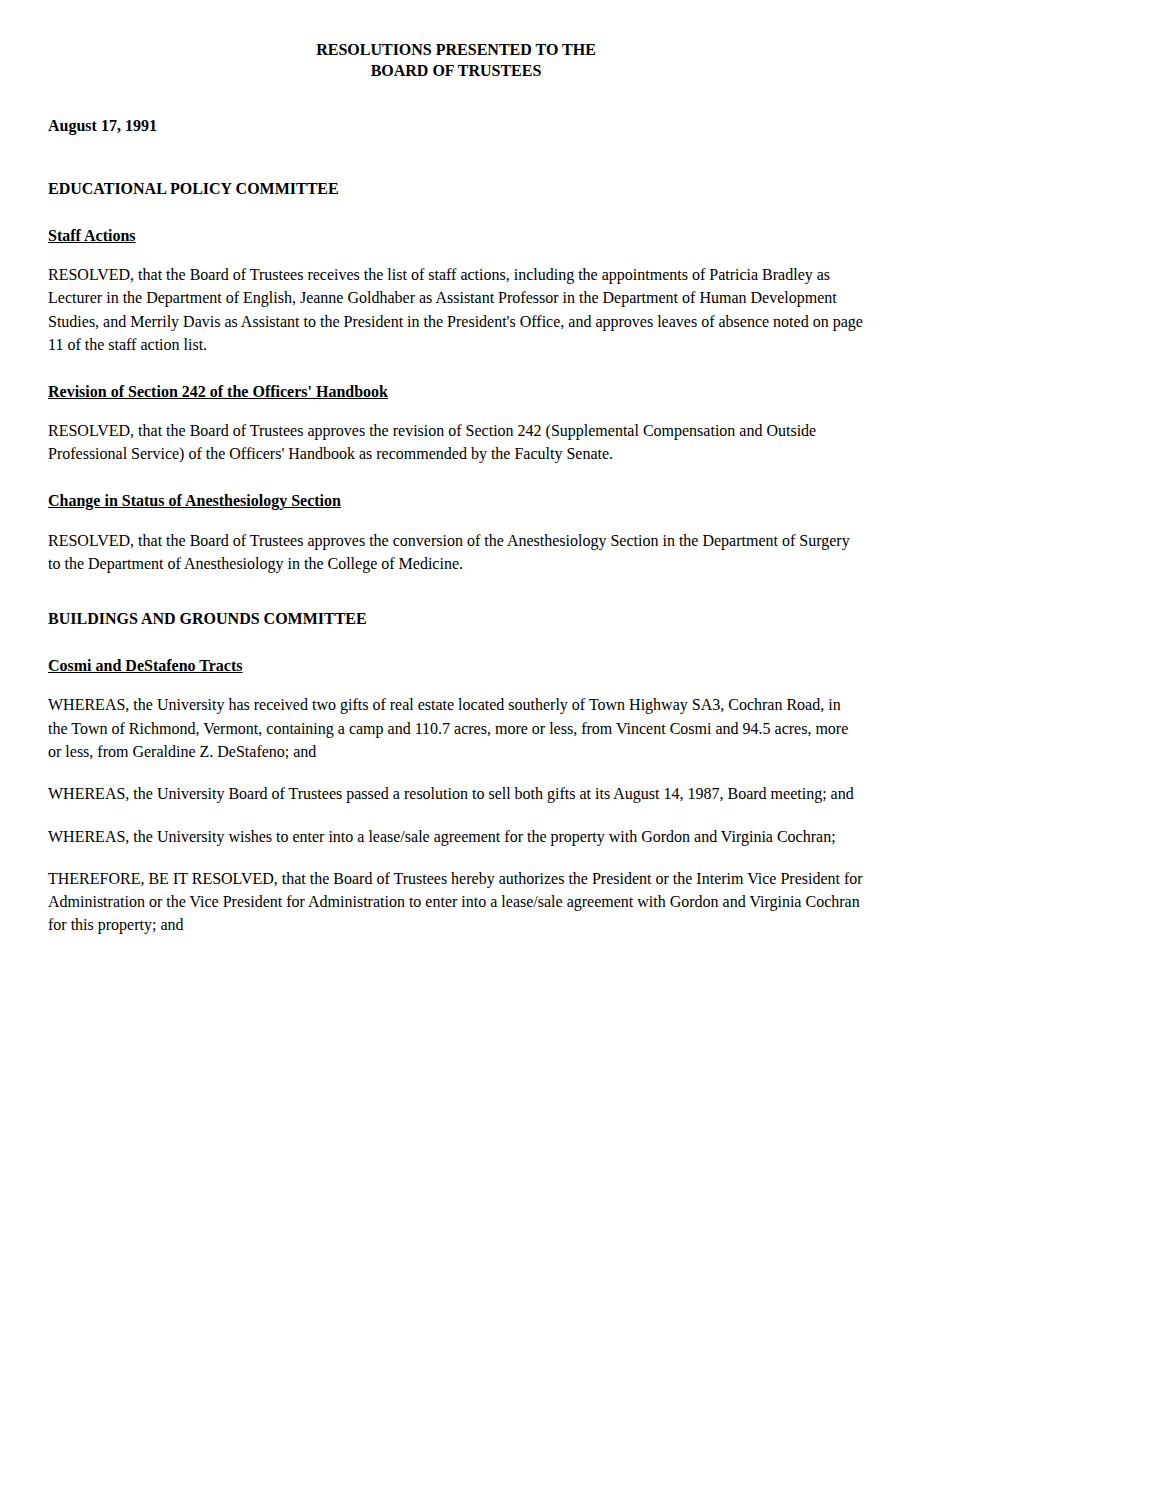Resolutions Presented to the
Board of Trustees
August 17, 1991
Educational Policy Committee
Staff Actions
RESOLVED, that the Board of Trustees receives the list of staff actions, including the appointments of Patricia Bradley as Lecturer in the Department of English, Jeanne Goldhaber as Assistant Professor in the Department of Human Development Studies, and Merrily Davis as Assistant to the President in the President's Office, and approves leaves of absence noted on page 11 of the staff action list.
Revision of Section 242 of the Officers' Handbook
RESOLVED, that the Board of Trustees approves the revision of Section 242 (Supplemental Compensation and Outside Professional Service) of the Officers' Handbook as recommended by the Faculty Senate.
Change in Status of Anesthesiology Section
RESOLVED, that the Board of Trustees approves the conversion of the Anesthesiology Section in the Department of Surgery to the Department of Anesthesiology in the College of Medicine.
Buildings and Grounds Committee
Cosmi and DeStafeno Tracts
WHEREAS, the University has received two gifts of real estate located southerly of Town Highway SA3, Cochran Road, in the Town of Richmond, Vermont, containing a camp and 110.7 acres, more or less, from Vincent Cosmi and 94.5 acres, more or less, from Geraldine Z. DeStafeno; and
WHEREAS, the University Board of Trustees passed a resolution to sell both gifts at its August 14, 1987, Board meeting; and
WHEREAS, the University wishes to enter into a lease/sale agreement for the property with Gordon and Virginia Cochran;
THEREFORE, BE IT RESOLVED, that the Board of Trustees hereby authorizes the President or the Interim Vice President for Administration or the Vice President for Administration to enter into a lease/sale agreement with Gordon and Virginia Cochran for this property; and